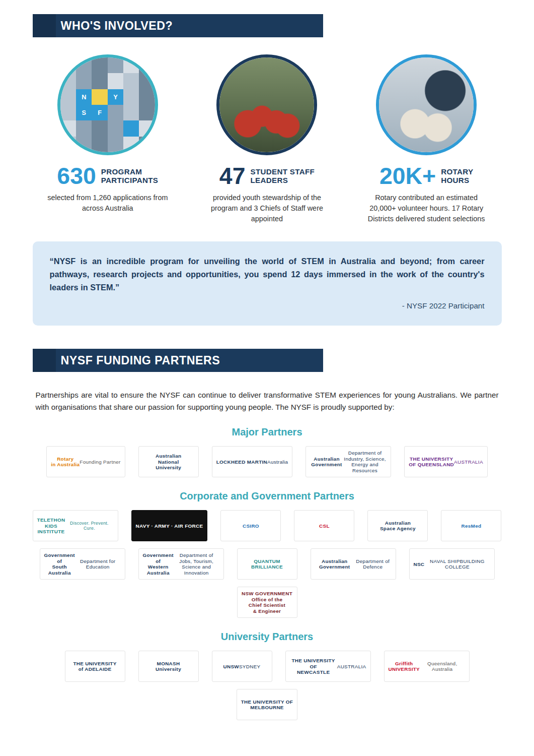WHO'S INVOLVED?
N Y SF
630 PROGRAM
PARTICIPANTS
selected from 1,260 applications from across Australia
47 STUDENT STAFF
LEADERS
provided youth stewardship of the program and 3 Chiefs of Staff were appointed
20K+ ROTARY
HOURS
Rotary contributed an estimated 20,000+ volunteer hours. 17 Rotary Districts delivered student selections
“NYSF is an incredible program for unveiling the world of STEM in Australia and beyond; from career pathways, research projects and opportunities, you spend 12 days immersed in the work of the country's leaders in STEM.” - NYSF 2022 Participant
NYSF FUNDING PARTNERS
Partnerships are vital to ensure the NYSF can continue to deliver transformative STEM experiences for young Australians. We partner with organisations that share our passion for supporting young people. The NYSF is proudly supported by:
Major Partners
Rotary
in Australia
Founding Partner
Australian
National
University
LOCKHEED MARTIN
Australia
Australian Government
Department of Industry, Science,
Energy and Resources
THE UNIVERSITY
OF QUEENSLAND
AUSTRALIA
Corporate and Government Partners
TELETHON
KIDS
INSTITUTE
Discover. Prevent. Cure.
NAVY · ARMY · AIR FORCE
CSIRO
CSL
Australian
Space Agency
ResMed
Government of
South Australia
Department for Education
Government of
Western Australia
Department of Jobs, Tourism,
Science and Innovation
QUANTUM
BRILLIANCE
Australian Government
Department of Defence
NSC
NAVAL SHIPBUILDING COLLEGE
NSW GOVERNMENT
Office of the
Chief Scientist
& Engineer
University Partners
THE UNIVERSITY
of ADELAIDE
MONASH
University
UNSW
SYDNEY
THE UNIVERSITY OF
NEWCASTLE
AUSTRALIA
Griffith
UNIVERSITY
Queensland, Australia
THE UNIVERSITY OF
MELBOURNE